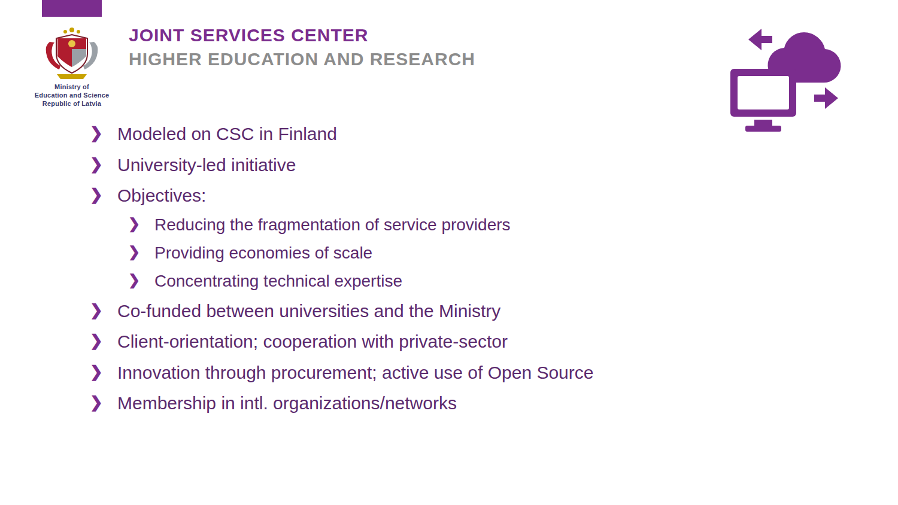Ministry of
Education and Science
Republic of Latvia
JOINT SERVICES CENTER
HIGHER EDUCATION AND RESEARCH
Modeled on CSC in Finland
University-led initiative
Objectives:
Reducing the fragmentation of service providers
Providing economies of scale
Concentrating technical expertise
Co-funded between universities and the Ministry
Client-orientation; cooperation with private-sector
Innovation through procurement; active use of Open Source
Membership in intl. organizations/networks